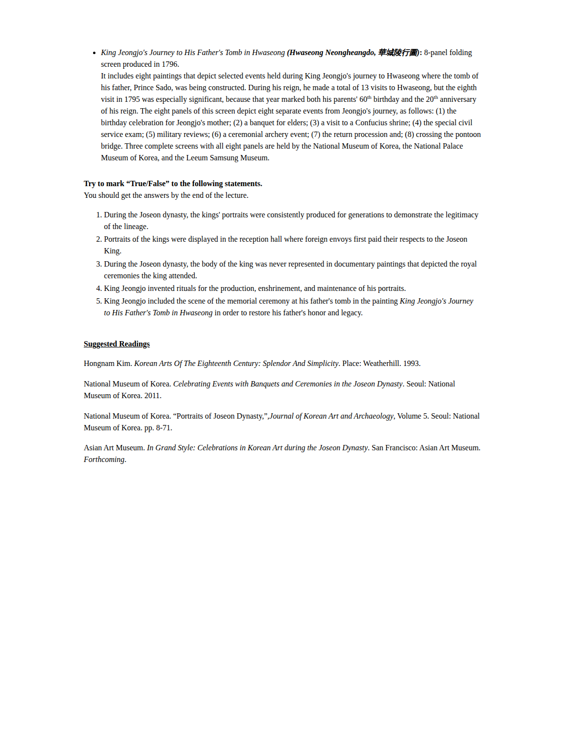King Jeongjo's Journey to His Father's Tomb in Hwaseong (Hwaseong Neongheangdo, 華城陵行圖): 8-panel folding screen produced in 1796.
It includes eight paintings that depict selected events held during King Jeongjo's journey to Hwaseong where the tomb of his father, Prince Sado, was being constructed. During his reign, he made a total of 13 visits to Hwaseong, but the eighth visit in 1795 was especially significant, because that year marked both his parents' 60th birthday and the 20th anniversary of his reign. The eight panels of this screen depict eight separate events from Jeongjo's journey, as follows: (1) the birthday celebration for Jeongjo's mother; (2) a banquet for elders; (3) a visit to a Confucius shrine; (4) the special civil service exam; (5) military reviews; (6) a ceremonial archery event; (7) the return procession and; (8) crossing the pontoon bridge. Three complete screens with all eight panels are held by the National Museum of Korea, the National Palace Museum of Korea, and the Leeum Samsung Museum.
Try to mark “True/False” to the following statements.
You should get the answers by the end of the lecture.
During the Joseon dynasty, the kings' portraits were consistently produced for generations to demonstrate the legitimacy of the lineage.
Portraits of the kings were displayed in the reception hall where foreign envoys first paid their respects to the Joseon King.
During the Joseon dynasty, the body of the king was never represented in documentary paintings that depicted the royal ceremonies the king attended.
King Jeongjo invented rituals for the production, enshrinement, and maintenance of his portraits.
King Jeongjo included the scene of the memorial ceremony at his father's tomb in the painting King Jeongjo's Journey to His Father's Tomb in Hwaseong in order to restore his father's honor and legacy.
Suggested Readings
Hongnam Kim. Korean Arts Of The Eighteenth Century: Splendor And Simplicity. Place: Weatherhill. 1993.
National Museum of Korea. Celebrating Events with Banquets and Ceremonies in the Joseon Dynasty. Seoul: National Museum of Korea. 2011.
National Museum of Korea. “Portraits of Joseon Dynasty,”,Journal of Korean Art and Archaeology, Volume 5. Seoul: National Museum of Korea. pp. 8-71.
Asian Art Museum. In Grand Style: Celebrations in Korean Art during the Joseon Dynasty. San Francisco: Asian Art Museum. Forthcoming.